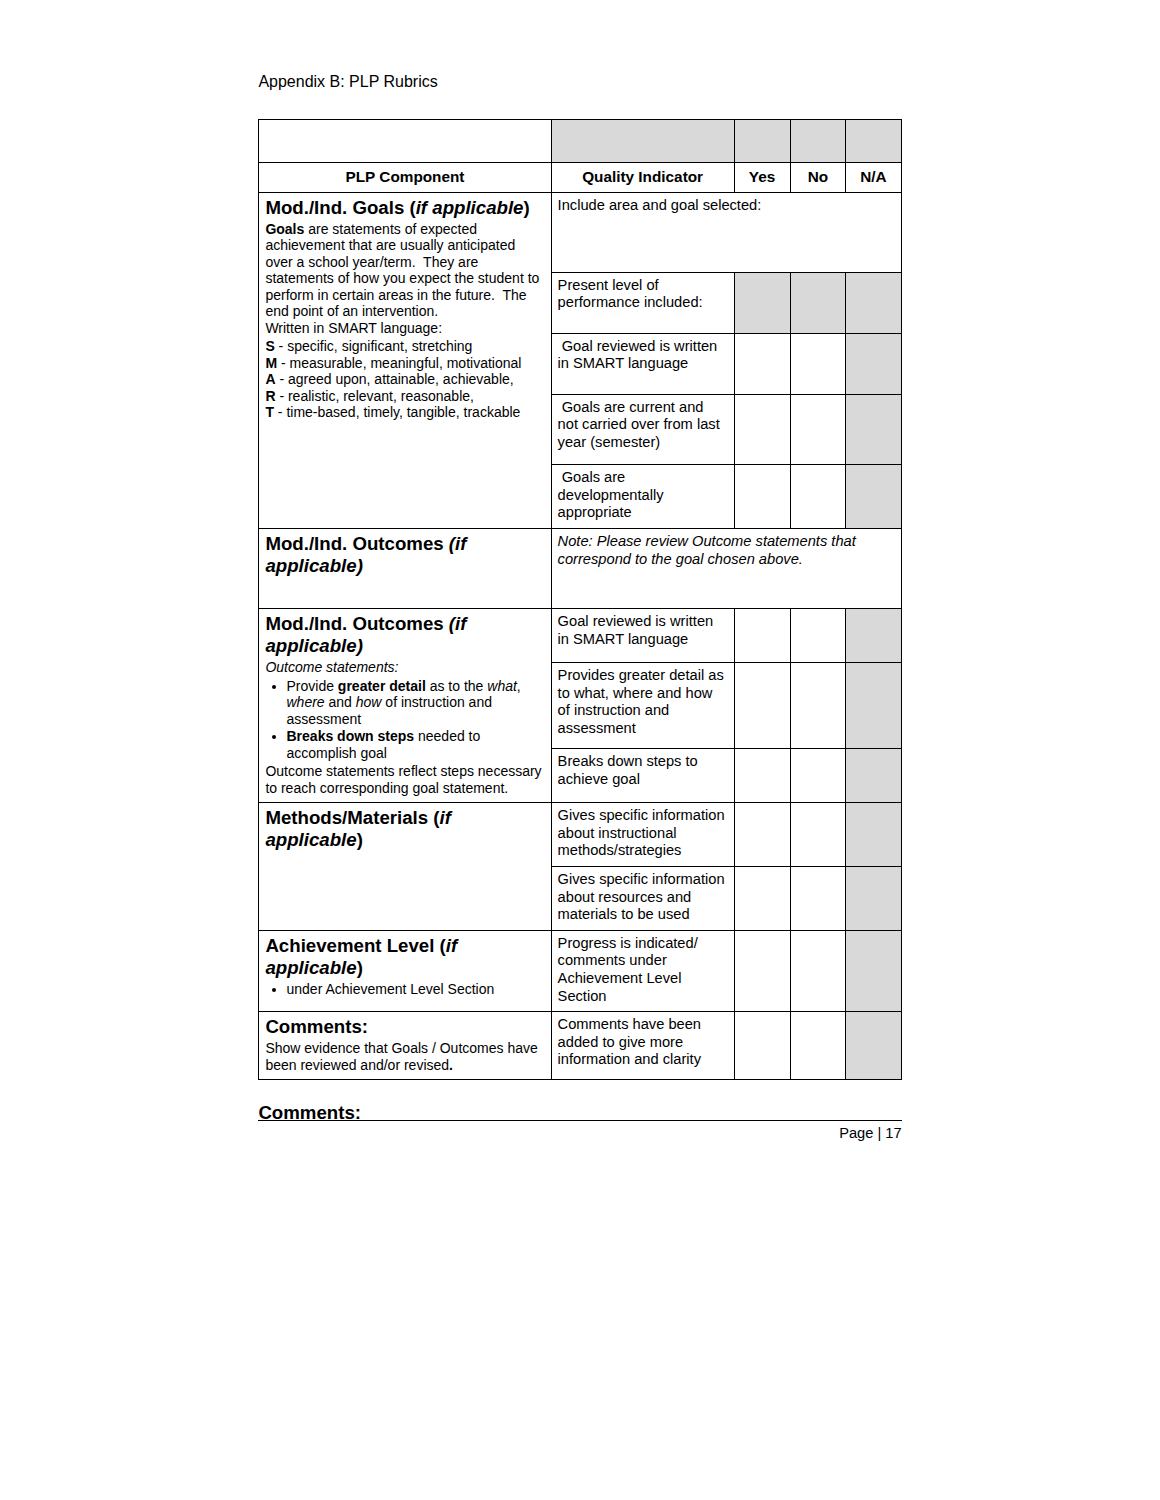Appendix B: PLP Rubrics
| PLP Component | Quality Indicator | Yes | No | N/A |
| --- | --- | --- | --- | --- |
| Mod./Ind. Goals ( if applicable ) Goals are statements of expected achievement that are usually anticipated over a school year/term. They are statements of how you expect the student to perform in certain areas in the future. The end point of an intervention. Written in SMART language: S - specific, significant, stretching M - measurable, meaningful, motivational A - agreed upon, attainable, achievable, R - realistic, relevant, reasonable, T - time-based, timely, tangible, trackable | Include area and goal selected: |
| Present level of performance included: | | | |
| Goal reviewed is written in SMART language | | | |
| Goals are current and not carried over from last year (semester) | | | |
| Goals are developmentally appropriate | | | |
| Mod./Ind. Outcomes (if applicable) | Note: Please review Outcome statements that correspond to the goal chosen above. |
| Mod./Ind. Outcomes (if applicable) Outcome statements: Provide greater detail as to the what , where and how of instruction and assessment Breaks down steps needed to accomplish goal Outcome statements reflect steps necessary to reach corresponding goal statement. | Goal reviewed is written in SMART language | | | |
| Provides greater detail as to what, where and how of instruction and assessment | | | |
| Breaks down steps to achieve goal | | | |
| Methods/Materials ( if applicable ) | Gives specific information about instructional methods/strategies | | | |
| Gives specific information about resources and materials to be used | | | |
| Achievement Level ( if applicable ) under Achievement Level Section | Progress is indicated/ comments under Achievement Level Section | | | |
| Comments: Show evidence that Goals / Outcomes have been reviewed and/or revised . | Comments have been added to give more information and clarity | | | |
Comments:
Page | 17